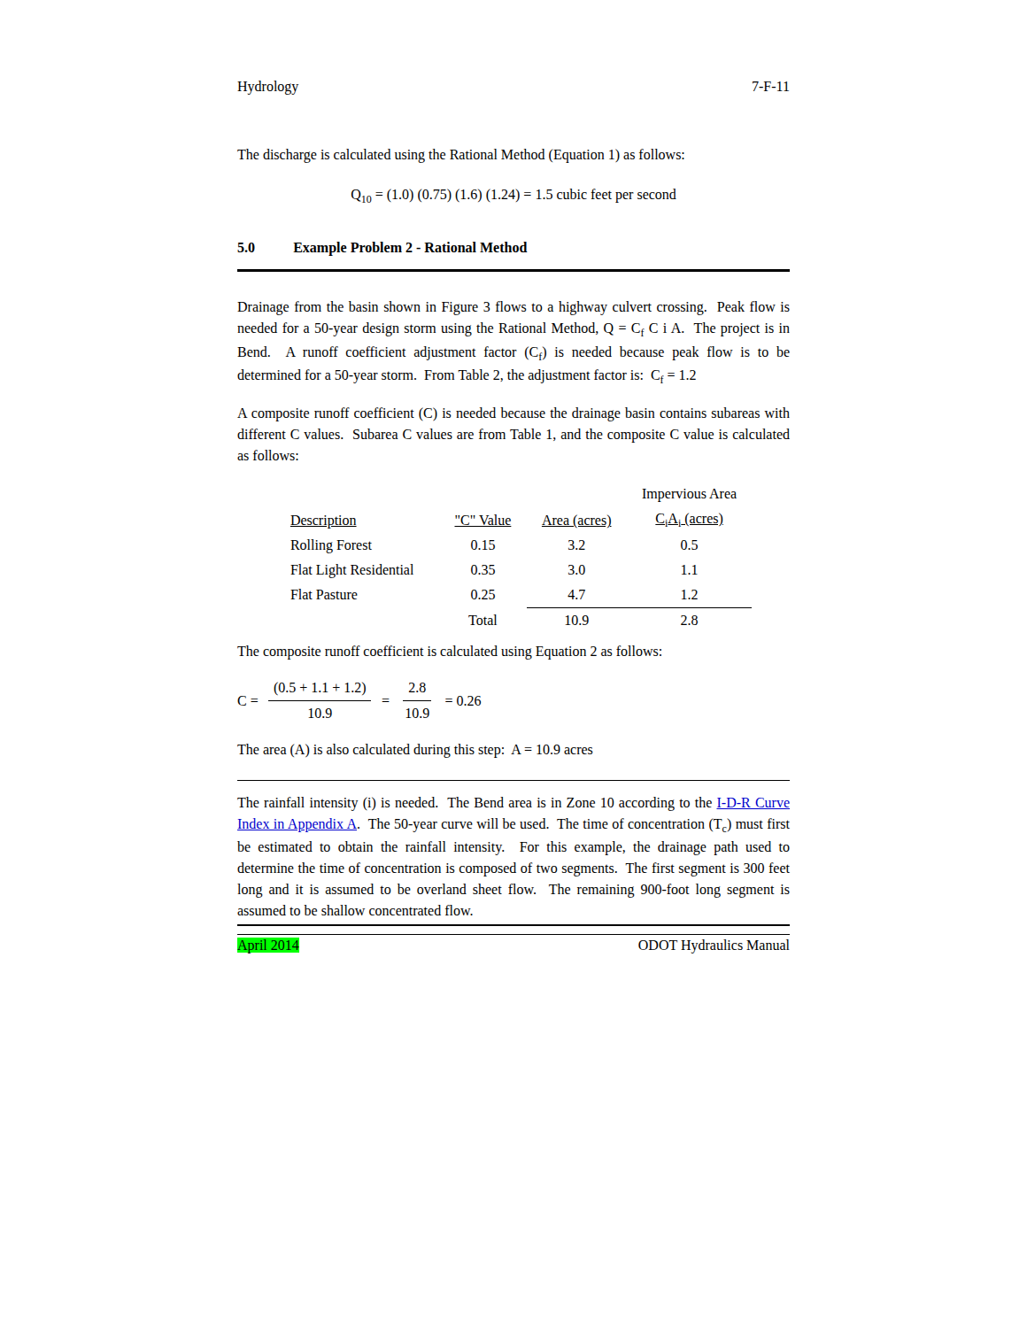Hydrology
7-F-11
The discharge is calculated using the Rational Method (Equation 1) as follows:
Q10 = (1.0) (0.75) (1.6) (1.24) = 1.5 cubic feet per second
5.0 Example Problem 2 - Rational Method
Drainage from the basin shown in Figure 3 flows to a highway culvert crossing. Peak flow is needed for a 50-year design storm using the Rational Method, Q = Cf C i A. The project is in Bend. A runoff coefficient adjustment factor (Cf) is needed because peak flow is to be determined for a 50-year storm. From Table 2, the adjustment factor is: Cf = 1.2
A composite runoff coefficient (C) is needed because the drainage basin contains subareas with different C values. Subarea C values are from Table 1, and the composite C value is calculated as follows:
| | | | Impervious Area |
| Description | "C" Value | Area (acres) | C i A i (acres) |
| Rolling Forest | 0.15 | 3.2 | 0.5 |
| Flat Light Residential | 0.35 | 3.0 | 1.1 |
| Flat Pasture | 0.25 | 4.7 | 1.2 |
| | Total | 10.9 | 2.8 |
The composite runoff coefficient is calculated using Equation 2 as follows:
C = (0.5 + 1.1 + 1.2) 10.9 = 2.8 10.9 = 0.26
The area (A) is also calculated during this step: A = 10.9 acres
The rainfall intensity (i) is needed. The Bend area is in Zone 10 according to the I-D-R Curve Index in Appendix A. The 50-year curve will be used. The time of concentration (Tc) must first be estimated to obtain the rainfall intensity. For this example, the drainage path used to determine the time of concentration is composed of two segments. The first segment is 300 feet long and it is assumed to be overland sheet flow. The remaining 900-foot long segment is assumed to be shallow concentrated flow.
April 2014
ODOT Hydraulics Manual